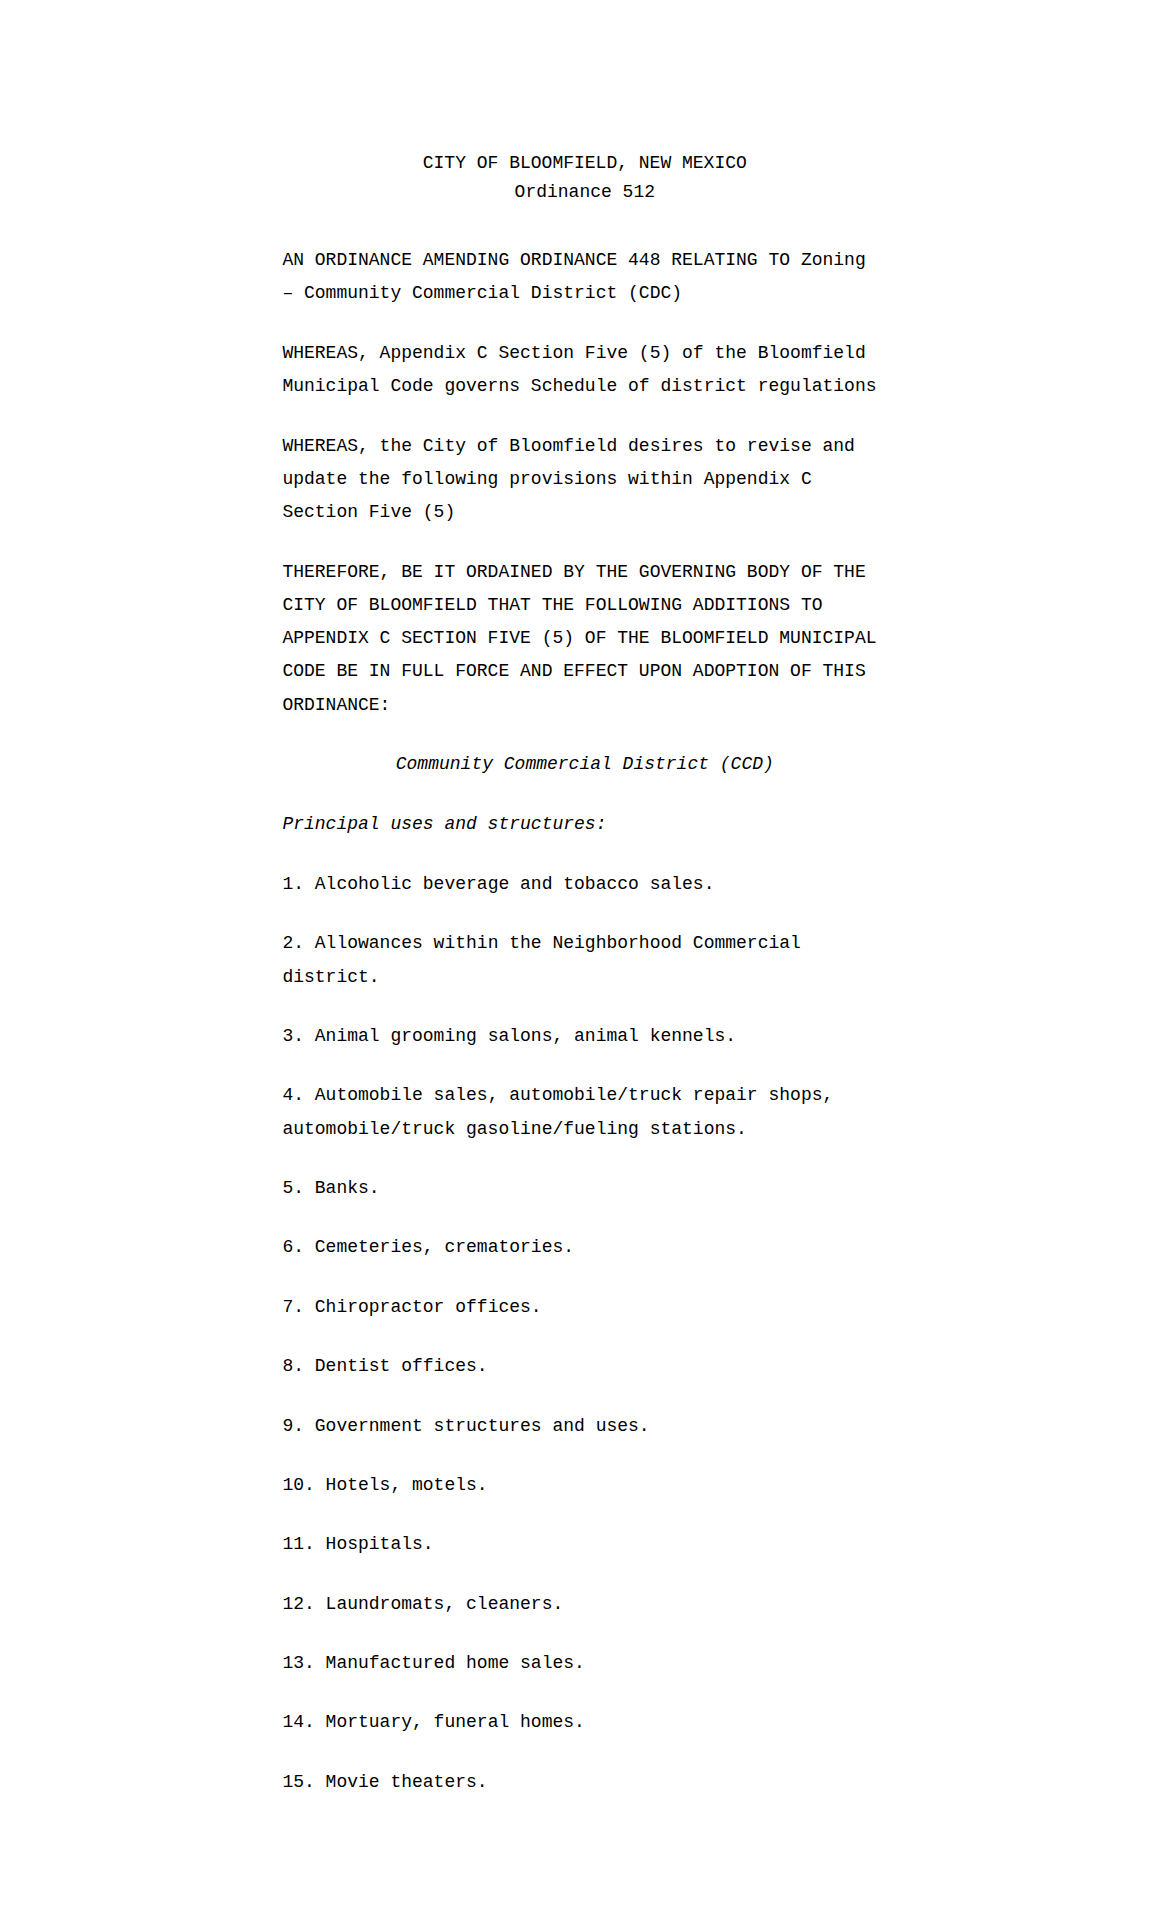CITY OF BLOOMFIELD, NEW MEXICO
Ordinance 512
AN ORDINANCE AMENDING ORDINANCE 448 RELATING TO Zoning – Community Commercial District (CDC)
WHEREAS, Appendix C Section Five (5) of the Bloomfield Municipal Code governs Schedule of district regulations
WHEREAS, the City of Bloomfield desires to revise and update the following provisions within Appendix C Section Five (5)
THEREFORE, BE IT ORDAINED BY THE GOVERNING BODY OF THE CITY OF BLOOMFIELD THAT THE FOLLOWING ADDITIONS TO APPENDIX C SECTION FIVE (5) OF THE BLOOMFIELD MUNICIPAL CODE BE IN FULL FORCE AND EFFECT UPON ADOPTION OF THIS ORDINANCE:
Community Commercial District (CCD)
Principal uses and structures:
1. Alcoholic beverage and tobacco sales.
2. Allowances within the Neighborhood Commercial district.
3. Animal grooming salons, animal kennels.
4. Automobile sales, automobile/truck repair shops, automobile/truck gasoline/fueling stations.
5. Banks.
6. Cemeteries, crematories.
7. Chiropractor offices.
8. Dentist offices.
9. Government structures and uses.
10. Hotels, motels.
11. Hospitals.
12. Laundromats, cleaners.
13. Manufactured home sales.
14. Mortuary, funeral homes.
15. Movie theaters.